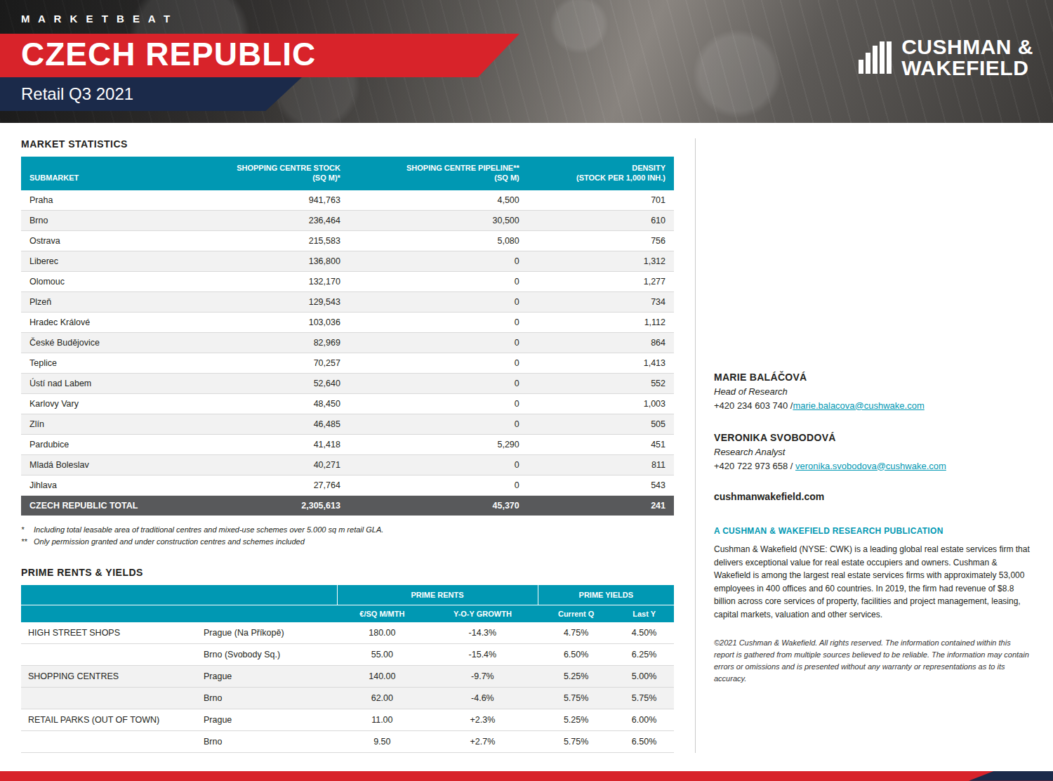M A R K E T B E A T
CZECH REPUBLIC
Retail Q3 2021
CUSHMAN &WAKEFIELD
MARKET STATISTICS
| SUBMARKET | SHOPPING CENTRE STOCK (SQ M)* | SHOPING CENTRE PIPELINE** (SQ M) | DENSITY (STOCK PER 1,000 INH.) |
| --- | --- | --- | --- |
| Praha | 941,763 | 4,500 | 701 |
| Brno | 236,464 | 30,500 | 610 |
| Ostrava | 215,583 | 5,080 | 756 |
| Liberec | 136,800 | 0 | 1,312 |
| Olomouc | 132,170 | 0 | 1,277 |
| Plzeň | 129,543 | 0 | 734 |
| Hradec Králové | 103,036 | 0 | 1,112 |
| České Budějovice | 82,969 | 0 | 864 |
| Teplice | 70,257 | 0 | 1,413 |
| Ústí nad Labem | 52,640 | 0 | 552 |
| Karlovy Vary | 48,450 | 0 | 1,003 |
| Zlín | 46,485 | 0 | 505 |
| Pardubice | 41,418 | 5,290 | 451 |
| Mladá Boleslav | 40,271 | 0 | 811 |
| Jihlava | 27,764 | 0 | 543 |
| CZECH REPUBLIC TOTAL | 2,305,613 | 45,370 | 241 |
*Including total leasable area of traditional centres and mixed-use schemes over 5.000 sq m retail GLA.
**Only permission granted and under construction centres and schemes included
PRIME RENTS & YIELDS
| | PRIME RENTS | PRIME YIELDS |
| --- | --- | --- |
| | | €/SQ M/MTH | Y-O-Y GROWTH | Current Q | Last Y |
| HIGH STREET SHOPS | Prague (Na Příkopě) | 180.00 | -14.3% | 4.75% | 4.50% |
| | Brno (Svobody Sq.) | 55.00 | -15.4% | 6.50% | 6.25% |
| SHOPPING CENTRES | Prague | 140.00 | -9.7% | 5.25% | 5.00% |
| | Brno | 62.00 | -4.6% | 5.75% | 5.75% |
| RETAIL PARKS (OUT OF TOWN) | Prague | 11.00 | +2.3% | 5.25% | 6.00% |
| | Brno | 9.50 | +2.7% | 5.75% | 6.50% |
MARIE BALÁČOVÁ
Head of Research
+420 234 603 740 /marie.balacova@cushwake.com
VERONIKA SVOBODOVÁ
Research Analyst
+420 722 973 658 / veronika.svobodova@cushwake.com
cushmanwakefield.com
A CUSHMAN & WAKEFIELD RESEARCH PUBLICATION
Cushman & Wakefield (NYSE: CWK) is a leading global real estate services firm that delivers exceptional value for real estate occupiers and owners. Cushman & Wakefield is among the largest real estate services firms with approximately 53,000 employees in 400 offices and 60 countries. In 2019, the firm had revenue of $8.8 billion across core services of property, facilities and project management, leasing, capital markets, valuation and other services.
©2021 Cushman & Wakefield. All rights reserved. The information contained within this report is gathered from multiple sources believed to be reliable. The information may contain errors or omissions and is presented without any warranty or representations as to its accuracy.